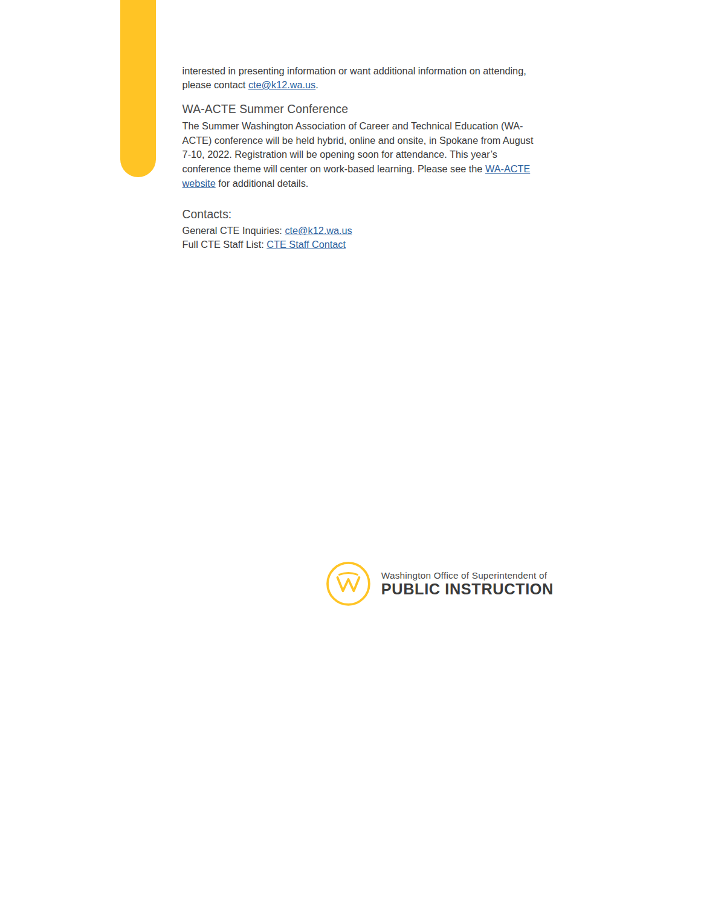interested in presenting information or want additional information on attending, please contact cte@k12.wa.us.
WA-ACTE Summer Conference
The Summer Washington Association of Career and Technical Education (WA-ACTE) conference will be held hybrid, online and onsite, in Spokane from August 7-10, 2022. Registration will be opening soon for attendance. This year’s conference theme will center on work-based learning. Please see the WA-ACTE website for additional details.
Contacts:
General CTE Inquiries: cte@k12.wa.us
Full CTE Staff List: CTE Staff Contact
Washington Office of Superintendent of
PUBLIC INSTRUCTION